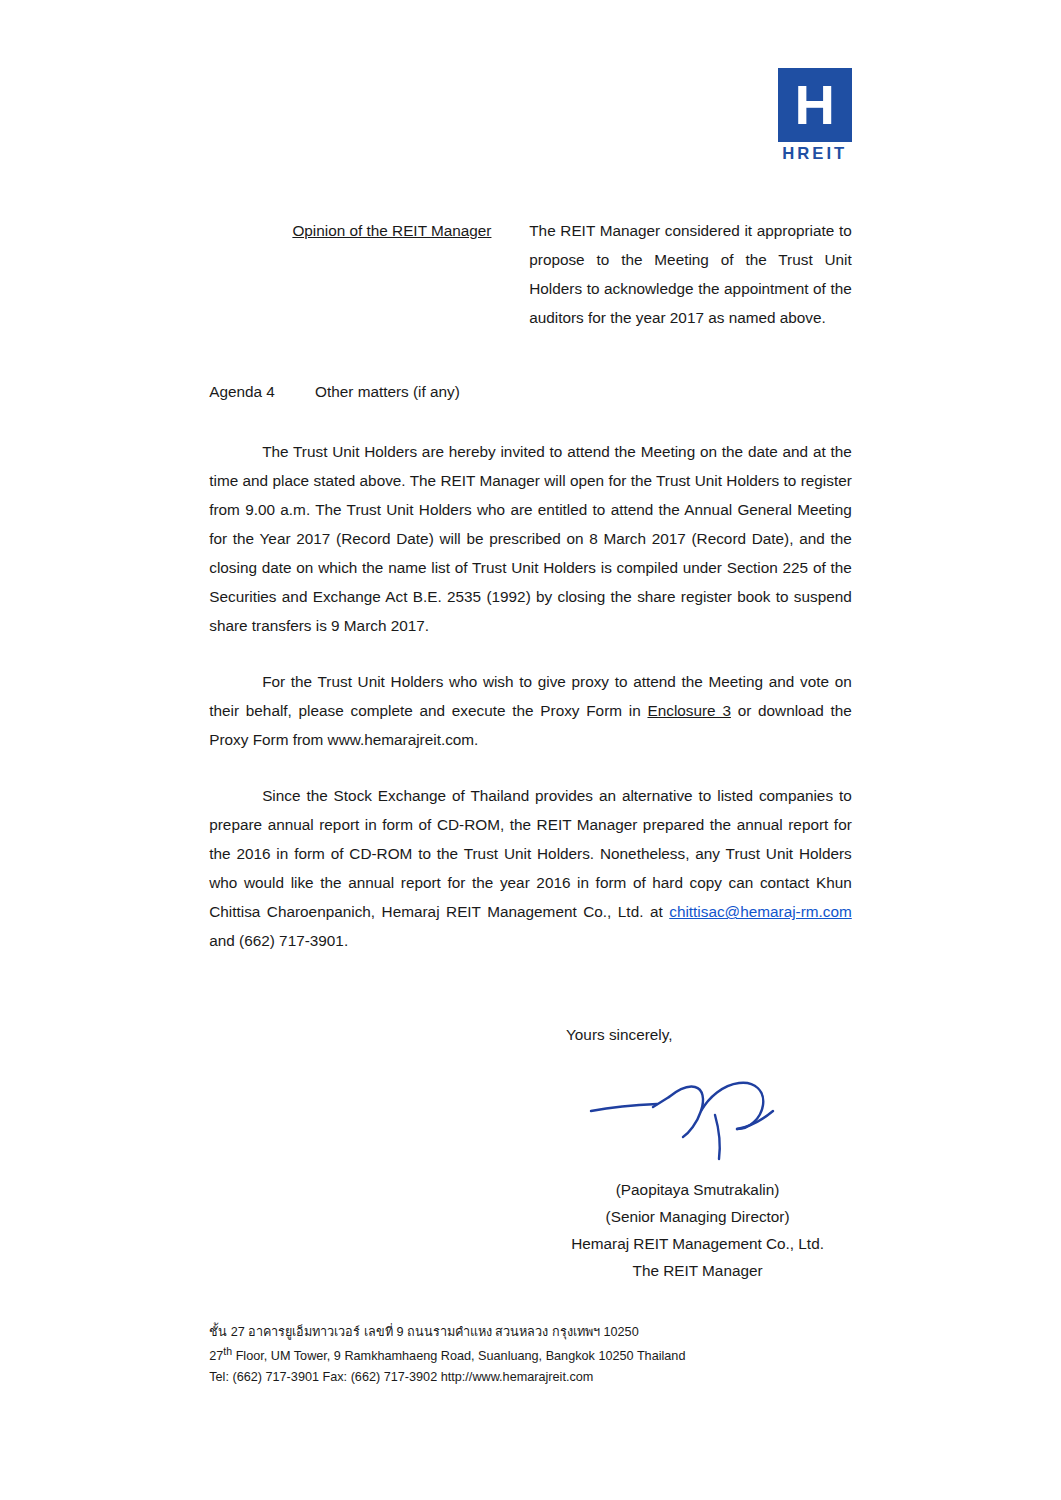H
HREIT
Opinion of the REIT Manager
The REIT Manager considered it appropriate to propose to the Meeting of the Trust Unit Holders to acknowledge the appointment of the auditors for the year 2017 as named above.
Agenda 4
Other matters (if any)
The Trust Unit Holders are hereby invited to attend the Meeting on the date and at the time and place stated above. The REIT Manager will open for the Trust Unit Holders to register from 9.00 a.m. The Trust Unit Holders who are entitled to attend the Annual General Meeting for the Year 2017 (Record Date) will be prescribed on 8 March 2017 (Record Date), and the closing date on which the name list of Trust Unit Holders is compiled under Section 225 of the Securities and Exchange Act B.E. 2535 (1992) by closing the share register book to suspend share transfers is 9 March 2017.
For the Trust Unit Holders who wish to give proxy to attend the Meeting and vote on their behalf, please complete and execute the Proxy Form in Enclosure 3 or download the Proxy Form from www.hemarajreit.com.
Since the Stock Exchange of Thailand provides an alternative to listed companies to prepare annual report in form of CD-ROM, the REIT Manager prepared the annual report for the 2016 in form of CD-ROM to the Trust Unit Holders. Nonetheless, any Trust Unit Holders who would like the annual report for the year 2016 in form of hard copy can contact Khun Chittisa Charoenpanich, Hemaraj REIT Management Co., Ltd. at chittisac@hemaraj-rm.com and (662) 717-3901.
Yours sincerely,
(Paopitaya Smutrakalin)
(Senior Managing Director)
Hemaraj REIT Management Co., Ltd.
The REIT Manager
ชั้น 27 อาคารยูเอ็มทาวเวอร์ เลขที่ 9 ถนนรามคำแหง สวนหลวง กรุงเทพฯ 10250
27th Floor, UM Tower, 9 Ramkhamhaeng Road, Suanluang, Bangkok 10250 Thailand
Tel: (662) 717-3901 Fax: (662) 717-3902 http://www.hemarajreit.com